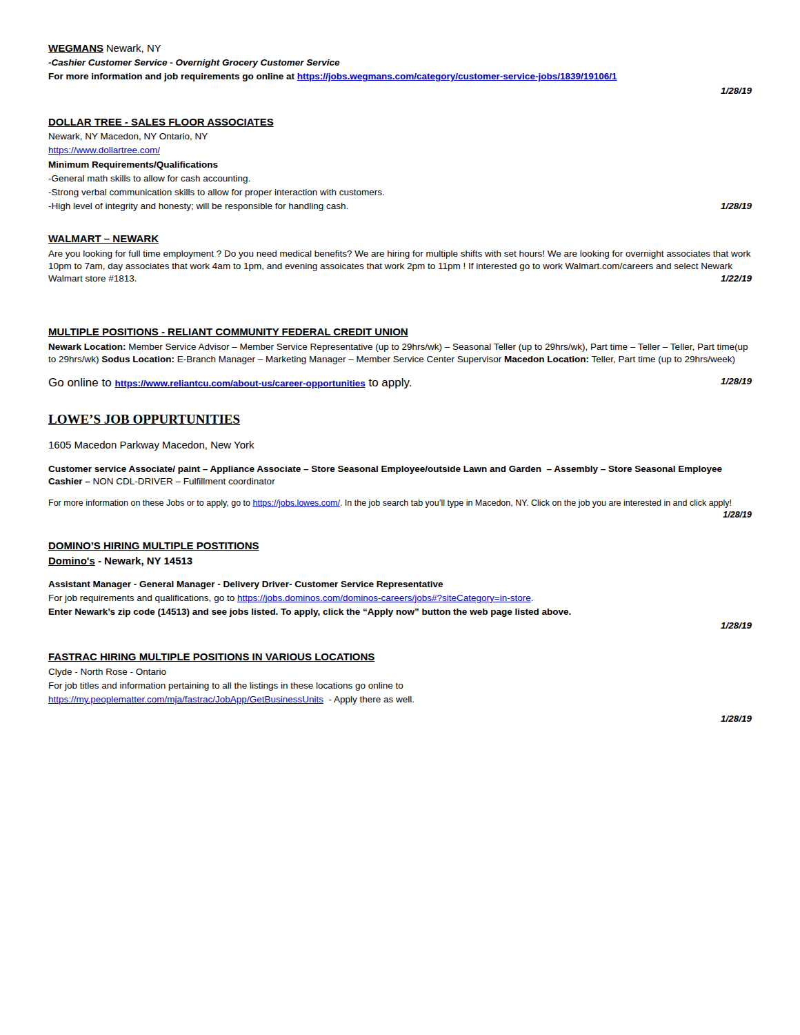WEGMANS Newark, NY
-Cashier Customer Service - Overnight Grocery Customer Service
For more information and job requirements go online at https://jobs.wegmans.com/category/customer-service-jobs/1839/19106/1
1/28/19
DOLLAR TREE - SALES FLOOR ASSOCIATES
Newark, NY Macedon, NY Ontario, NY
https://www.dollartree.com/
Minimum Requirements/Qualifications
-General math skills to allow for cash accounting.
-Strong verbal communication skills to allow for proper interaction with customers.
-High level of integrity and honesty; will be responsible for handling cash. 1/28/19
WALMART – NEWARK
Are you looking for full time employment ? Do you need medical benefits? We are hiring for multiple shifts with set hours! We are looking for overnight associates that work 10pm to 7am, day associates that work 4am to 1pm, and evening assoicates that work 2pm to 11pm ! If interested go to work Walmart.com/careers and select Newark Walmart store #1813. 1/22/19
MULTIPLE POSITIONS - RELIANT COMMUNITY FEDERAL CREDIT UNION
Newark Location: Member Service Advisor – Member Service Representative (up to 29hrs/wk) – Seasonal Teller (up to 29hrs/wk), Part time – Teller – Teller, Part time(up to 29hrs/wk) Sodus Location: E-Branch Manager – Marketing Manager – Member Service Center Supervisor Macedon Location: Teller, Part time (up to 29hrs/week)
Go online to https://www.reliantcu.com/about-us/career-opportunities to apply. 1/28/19
LOWE’S JOB OPPURTUNITIES
1605 Macedon Parkway Macedon, New York
Customer service Associate/ paint – Appliance Associate – Store Seasonal Employee/outside Lawn and Garden – Assembly – Store Seasonal Employee Cashier – NON CDL-DRIVER – Fulfillment coordinator
For more information on these Jobs or to apply, go to https://jobs.lowes.com/. In the job search tab you’ll type in Macedon, NY. Click on the job you are interested in and click apply! 1/28/19
DOMINO’S HIRING MULTIPLE POSTITIONS
Domino's - Newark, NY 14513
Assistant Manager - General Manager - Delivery Driver- Customer Service Representative
For job requirements and qualifications, go to https://jobs.dominos.com/dominos-careers/jobs#?siteCategory=in-store.
Enter Newark’s zip code (14513) and see jobs listed. To apply, click the “Apply now” button the web page listed above.
1/28/19
FASTRAC HIRING MULTIPLE POSITIONS IN VARIOUS LOCATIONS
Clyde - North Rose - Ontario
For job titles and information pertaining to all the listings in these locations go online to
https://my.peoplematter.com/mja/fastrac/JobApp/GetBusinessUnits - Apply there as well.
1/28/19